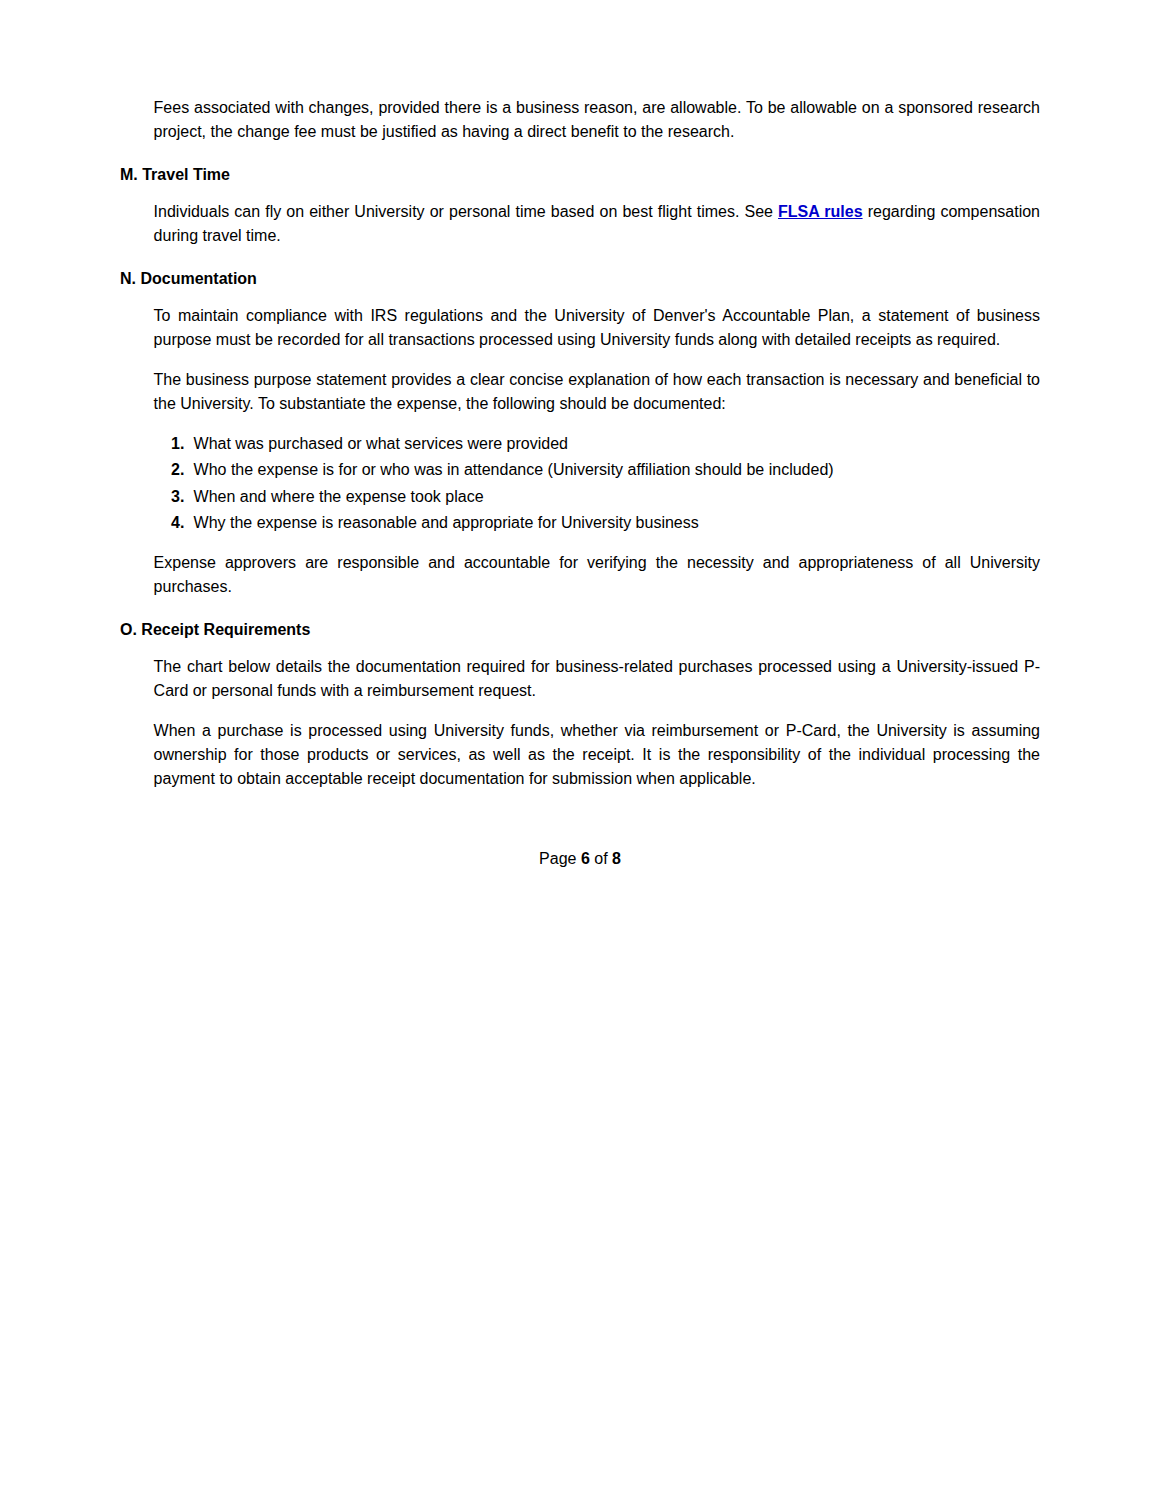Fees associated with changes, provided there is a business reason, are allowable. To be allowable on a sponsored research project, the change fee must be justified as having a direct benefit to the research.
M. Travel Time
Individuals can fly on either University or personal time based on best flight times. See FLSA rules regarding compensation during travel time.
N. Documentation
To maintain compliance with IRS regulations and the University of Denver's Accountable Plan, a statement of business purpose must be recorded for all transactions processed using University funds along with detailed receipts as required.
The business purpose statement provides a clear concise explanation of how each transaction is necessary and beneficial to the University. To substantiate the expense, the following should be documented:
What was purchased or what services were provided
Who the expense is for or who was in attendance (University affiliation should be included)
When and where the expense took place
Why the expense is reasonable and appropriate for University business
Expense approvers are responsible and accountable for verifying the necessity and appropriateness of all University purchases.
O. Receipt Requirements
The chart below details the documentation required for business-related purchases processed using a University-issued P-Card or personal funds with a reimbursement request.
When a purchase is processed using University funds, whether via reimbursement or P-Card, the University is assuming ownership for those products or services, as well as the receipt. It is the responsibility of the individual processing the payment to obtain acceptable receipt documentation for submission when applicable.
Page 6 of 8